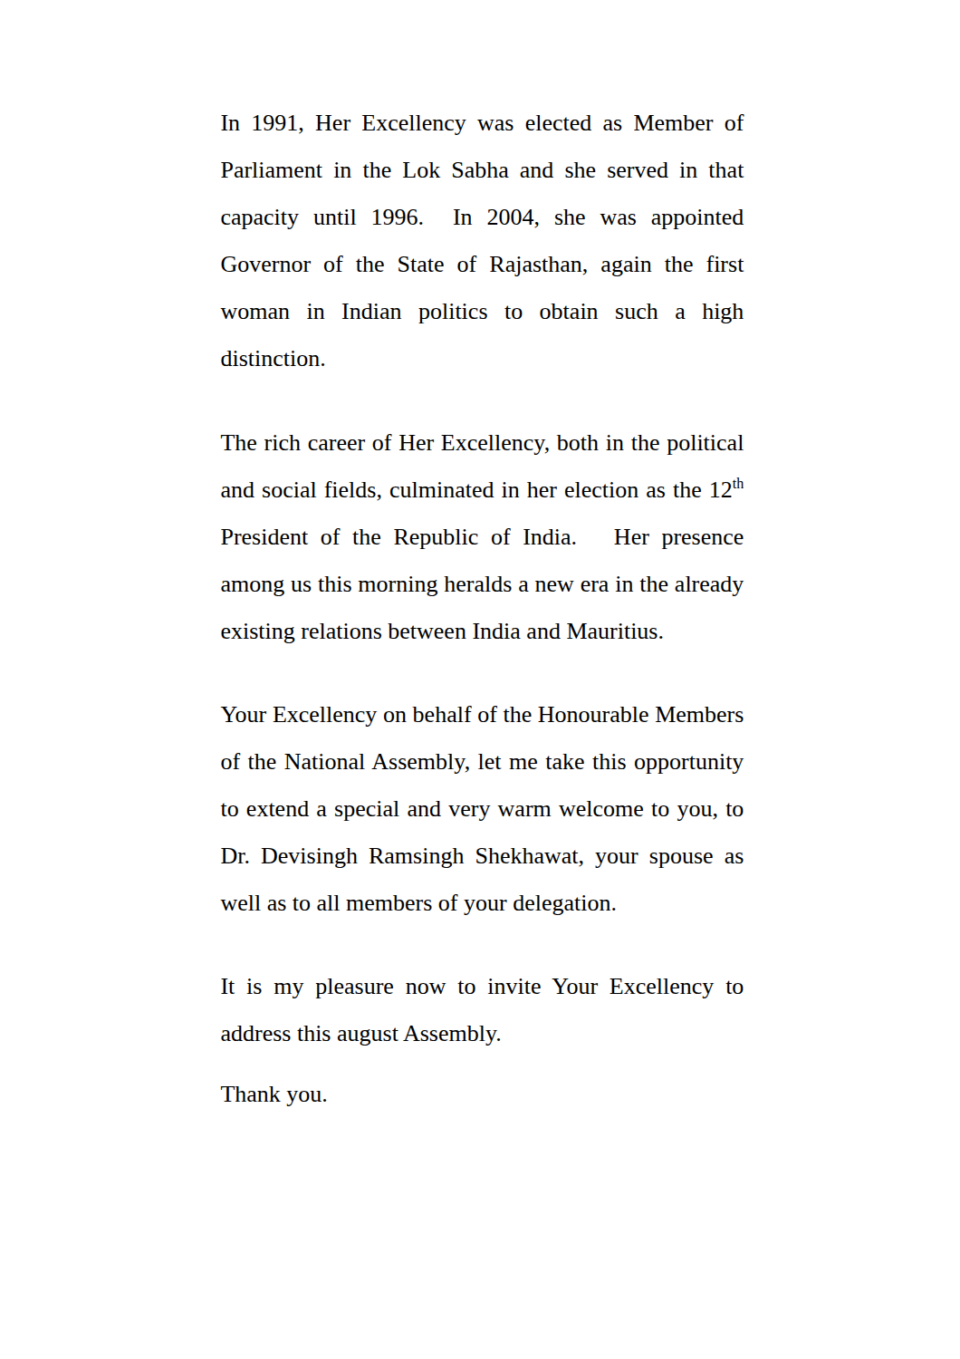In 1991, Her Excellency was elected as Member of Parliament in the Lok Sabha and she served in that capacity until 1996. In 2004, she was appointed Governor of the State of Rajasthan, again the first woman in Indian politics to obtain such a high distinction.
The rich career of Her Excellency, both in the political and social fields, culminated in her election as the 12th President of the Republic of India. Her presence among us this morning heralds a new era in the already existing relations between India and Mauritius.
Your Excellency on behalf of the Honourable Members of the National Assembly, let me take this opportunity to extend a special and very warm welcome to you, to Dr. Devisingh Ramsingh Shekhawat, your spouse as well as to all members of your delegation.
It is my pleasure now to invite Your Excellency to address this august Assembly.
Thank you.